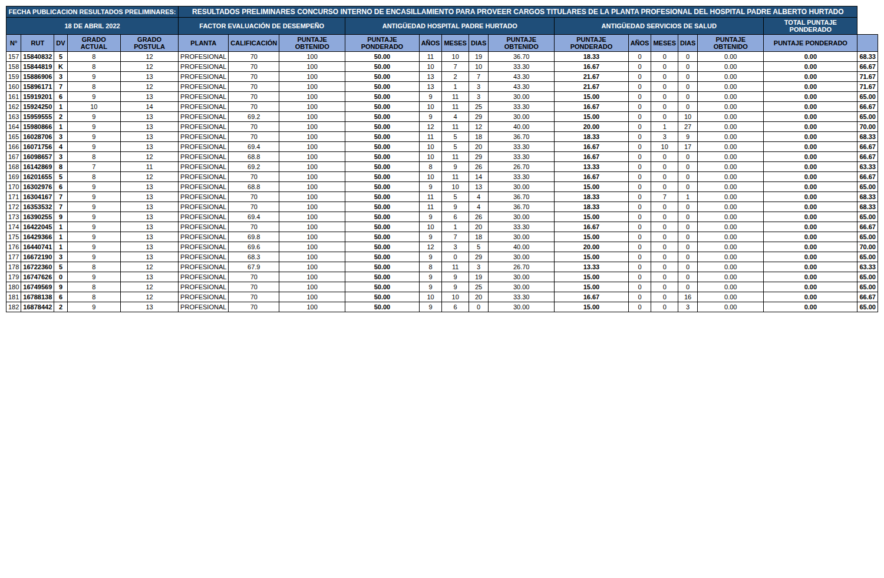| FECHA PUBLICACION RESULTADOS PRELIMINARES: | RESULTADOS PRELIMINARES CONCURSO INTERNO DE ENCASILLAMIENTO PARA PROVEER CARGOS TITULARES DE LA PLANTA PROFESIONAL DEL HOSPITAL PADRE ALBERTO HURTADO |
| --- | --- |
| 18 DE ABRIL 2022 | FACTOR EVALUACIÓN DE DESEMPEÑO | ANTIGÜEDAD HOSPITAL PADRE HURTADO | ANTIGÜEDAD SERVICIOS DE SALUD | TOTAL PUNTAJE PONDERADO |
| N° | RUT | DV | GRADO ACTUAL | GRADO POSTULA | PLANTA | CALIFICACIÓN | PUNTAJE OBTENIDO | PUNTAJE PONDERADO | AÑOS | MESES | DIAS | PUNTAJE OBTENIDO | PUNTAJE PONDERADO | AÑOS | MESES | DIAS | PUNTAJE OBTENIDO | PUNTAJE PONDERADO | |
| 157 | 15840832 | 5 | 8 | 12 | PROFESIONAL | 70 | 100 | 50.00 | 11 | 10 | 19 | 36.70 | 18.33 | 0 | 0 | 0 | 0.00 | 0.00 | 68.33 |
| 158 | 15844819 | K | 8 | 12 | PROFESIONAL | 70 | 100 | 50.00 | 10 | 7 | 10 | 33.30 | 16.67 | 0 | 0 | 0 | 0.00 | 0.00 | 66.67 |
| 159 | 15886906 | 3 | 9 | 13 | PROFESIONAL | 70 | 100 | 50.00 | 13 | 2 | 7 | 43.30 | 21.67 | 0 | 0 | 0 | 0.00 | 0.00 | 71.67 |
| 160 | 15896171 | 7 | 8 | 12 | PROFESIONAL | 70 | 100 | 50.00 | 13 | 1 | 3 | 43.30 | 21.67 | 0 | 0 | 0 | 0.00 | 0.00 | 71.67 |
| 161 | 15919201 | 6 | 9 | 13 | PROFESIONAL | 70 | 100 | 50.00 | 9 | 11 | 3 | 30.00 | 15.00 | 0 | 0 | 0 | 0.00 | 0.00 | 65.00 |
| 162 | 15924250 | 1 | 10 | 14 | PROFESIONAL | 70 | 100 | 50.00 | 10 | 11 | 25 | 33.30 | 16.67 | 0 | 0 | 0 | 0.00 | 0.00 | 66.67 |
| 163 | 15959555 | 2 | 9 | 13 | PROFESIONAL | 69.2 | 100 | 50.00 | 9 | 4 | 29 | 30.00 | 15.00 | 0 | 0 | 10 | 0.00 | 0.00 | 65.00 |
| 164 | 15980866 | 1 | 9 | 13 | PROFESIONAL | 70 | 100 | 50.00 | 12 | 11 | 12 | 40.00 | 20.00 | 0 | 1 | 27 | 0.00 | 0.00 | 70.00 |
| 165 | 16028706 | 3 | 9 | 13 | PROFESIONAL | 70 | 100 | 50.00 | 11 | 5 | 18 | 36.70 | 18.33 | 0 | 3 | 9 | 0.00 | 0.00 | 68.33 |
| 166 | 16071756 | 4 | 9 | 13 | PROFESIONAL | 69.4 | 100 | 50.00 | 10 | 5 | 20 | 33.30 | 16.67 | 0 | 10 | 17 | 0.00 | 0.00 | 66.67 |
| 167 | 16098657 | 3 | 8 | 12 | PROFESIONAL | 68.8 | 100 | 50.00 | 10 | 11 | 29 | 33.30 | 16.67 | 0 | 0 | 0 | 0.00 | 0.00 | 66.67 |
| 168 | 16142869 | 8 | 7 | 11 | PROFESIONAL | 69.2 | 100 | 50.00 | 8 | 9 | 26 | 26.70 | 13.33 | 0 | 0 | 0 | 0.00 | 0.00 | 63.33 |
| 169 | 16201655 | 5 | 8 | 12 | PROFESIONAL | 70 | 100 | 50.00 | 10 | 11 | 14 | 33.30 | 16.67 | 0 | 0 | 0 | 0.00 | 0.00 | 66.67 |
| 170 | 16302976 | 6 | 9 | 13 | PROFESIONAL | 68.8 | 100 | 50.00 | 9 | 10 | 13 | 30.00 | 15.00 | 0 | 0 | 0 | 0.00 | 0.00 | 65.00 |
| 171 | 16304167 | 7 | 9 | 13 | PROFESIONAL | 70 | 100 | 50.00 | 11 | 5 | 4 | 36.70 | 18.33 | 0 | 7 | 1 | 0.00 | 0.00 | 68.33 |
| 172 | 16353532 | 7 | 9 | 13 | PROFESIONAL | 70 | 100 | 50.00 | 11 | 9 | 4 | 36.70 | 18.33 | 0 | 0 | 0 | 0.00 | 0.00 | 68.33 |
| 173 | 16390255 | 9 | 9 | 13 | PROFESIONAL | 69.4 | 100 | 50.00 | 9 | 6 | 26 | 30.00 | 15.00 | 0 | 0 | 0 | 0.00 | 0.00 | 65.00 |
| 174 | 16422045 | 1 | 9 | 13 | PROFESIONAL | 70 | 100 | 50.00 | 10 | 1 | 20 | 33.30 | 16.67 | 0 | 0 | 0 | 0.00 | 0.00 | 66.67 |
| 175 | 16429366 | 1 | 9 | 13 | PROFESIONAL | 69.8 | 100 | 50.00 | 9 | 7 | 18 | 30.00 | 15.00 | 0 | 0 | 0 | 0.00 | 0.00 | 65.00 |
| 176 | 16440741 | 1 | 9 | 13 | PROFESIONAL | 69.6 | 100 | 50.00 | 12 | 3 | 5 | 40.00 | 20.00 | 0 | 0 | 0 | 0.00 | 0.00 | 70.00 |
| 177 | 16672190 | 3 | 9 | 13 | PROFESIONAL | 68.3 | 100 | 50.00 | 9 | 0 | 29 | 30.00 | 15.00 | 0 | 0 | 0 | 0.00 | 0.00 | 65.00 |
| 178 | 16722360 | 5 | 8 | 12 | PROFESIONAL | 67.9 | 100 | 50.00 | 8 | 11 | 3 | 26.70 | 13.33 | 0 | 0 | 0 | 0.00 | 0.00 | 63.33 |
| 179 | 16747626 | 0 | 9 | 13 | PROFESIONAL | 70 | 100 | 50.00 | 9 | 9 | 19 | 30.00 | 15.00 | 0 | 0 | 0 | 0.00 | 0.00 | 65.00 |
| 180 | 16749569 | 9 | 8 | 12 | PROFESIONAL | 70 | 100 | 50.00 | 9 | 9 | 25 | 30.00 | 15.00 | 0 | 0 | 0 | 0.00 | 0.00 | 65.00 |
| 181 | 16788138 | 6 | 8 | 12 | PROFESIONAL | 70 | 100 | 50.00 | 10 | 10 | 20 | 33.30 | 16.67 | 0 | 0 | 16 | 0.00 | 0.00 | 66.67 |
| 182 | 16878442 | 2 | 9 | 13 | PROFESIONAL | 70 | 100 | 50.00 | 9 | 6 | 0 | 30.00 | 15.00 | 0 | 0 | 3 | 0.00 | 0.00 | 65.00 |